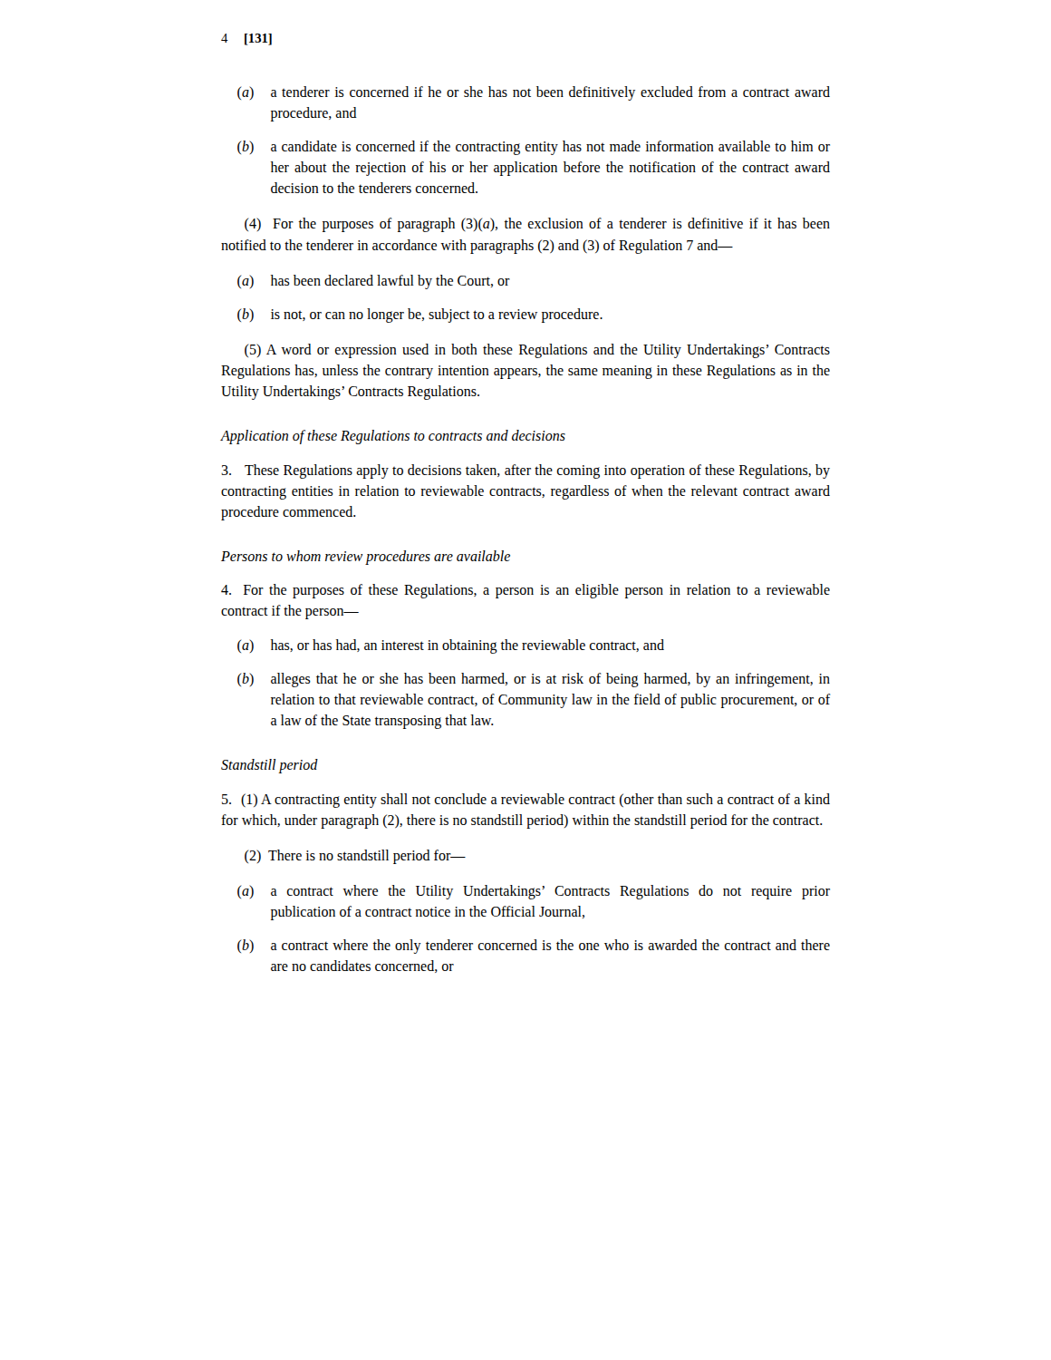4[131]
(a) a tenderer is concerned if he or she has not been definitively excluded from a contract award procedure, and
(b) a candidate is concerned if the contracting entity has not made information available to him or her about the rejection of his or her application before the notification of the contract award decision to the tenderers concerned.
(4) For the purposes of paragraph (3)(a), the exclusion of a tenderer is definitive if it has been notified to the tenderer in accordance with paragraphs (2) and (3) of Regulation 7 and—
(a) has been declared lawful by the Court, or
(b) is not, or can no longer be, subject to a review procedure.
(5) A word or expression used in both these Regulations and the Utility Undertakings’ Contracts Regulations has, unless the contrary intention appears, the same meaning in these Regulations as in the Utility Undertakings’ Contracts Regulations.
Application of these Regulations to contracts and decisions
3. These Regulations apply to decisions taken, after the coming into operation of these Regulations, by contracting entities in relation to reviewable contracts, regardless of when the relevant contract award procedure commenced.
Persons to whom review procedures are available
4. For the purposes of these Regulations, a person is an eligible person in relation to a reviewable contract if the person—
(a) has, or has had, an interest in obtaining the reviewable contract, and
(b) alleges that he or she has been harmed, or is at risk of being harmed, by an infringement, in relation to that reviewable contract, of Community law in the field of public procurement, or of a law of the State transposing that law.
Standstill period
5. (1) A contracting entity shall not conclude a reviewable contract (other than such a contract of a kind for which, under paragraph (2), there is no standstill period) within the standstill period for the contract.
(2) There is no standstill period for—
(a) a contract where the Utility Undertakings’ Contracts Regulations do not require prior publication of a contract notice in the Official Journal,
(b) a contract where the only tenderer concerned is the one who is awarded the contract and there are no candidates concerned, or